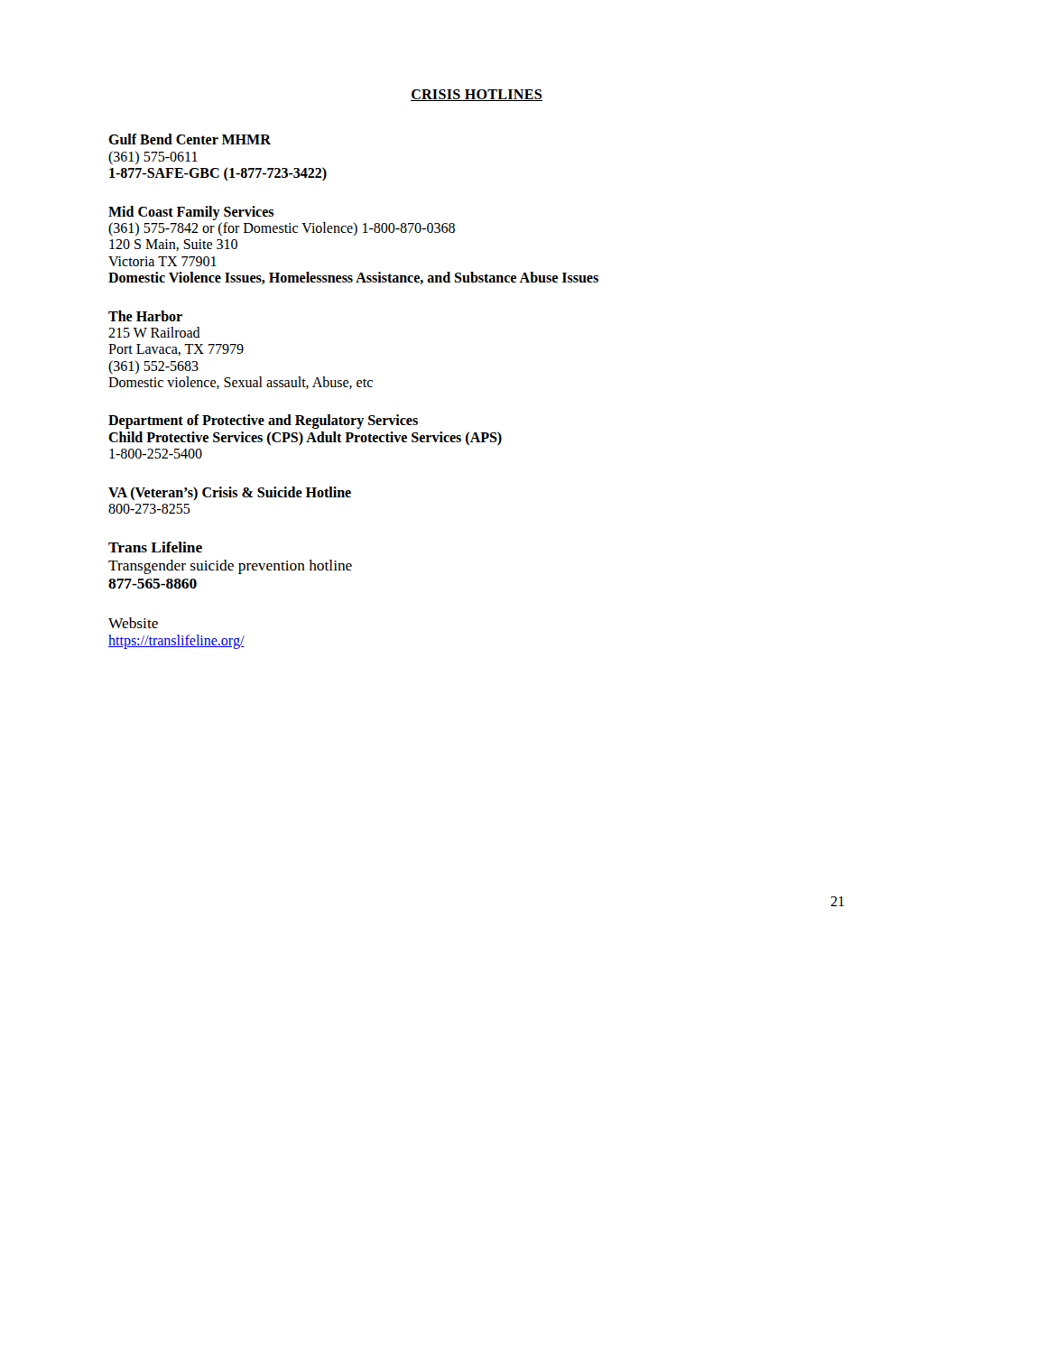CRISIS HOTLINES
Gulf Bend Center MHMR
(361) 575-0611
1-877-SAFE-GBC (1-877-723-3422)
Mid Coast Family Services
(361) 575-7842 or (for Domestic Violence) 1-800-870-0368
120 S Main, Suite 310
Victoria TX 77901
Domestic Violence Issues, Homelessness Assistance, and Substance Abuse Issues
The Harbor
215 W Railroad
Port Lavaca, TX 77979
(361) 552-5683
Domestic violence, Sexual assault, Abuse, etc
Department of Protective and Regulatory Services
Child Protective Services (CPS) Adult Protective Services (APS)
1-800-252-5400
VA (Veteran’s) Crisis & Suicide Hotline
800-273-8255
Trans Lifeline
Transgender suicide prevention hotline
877-565-8860
Website
https://translifeline.org/
21